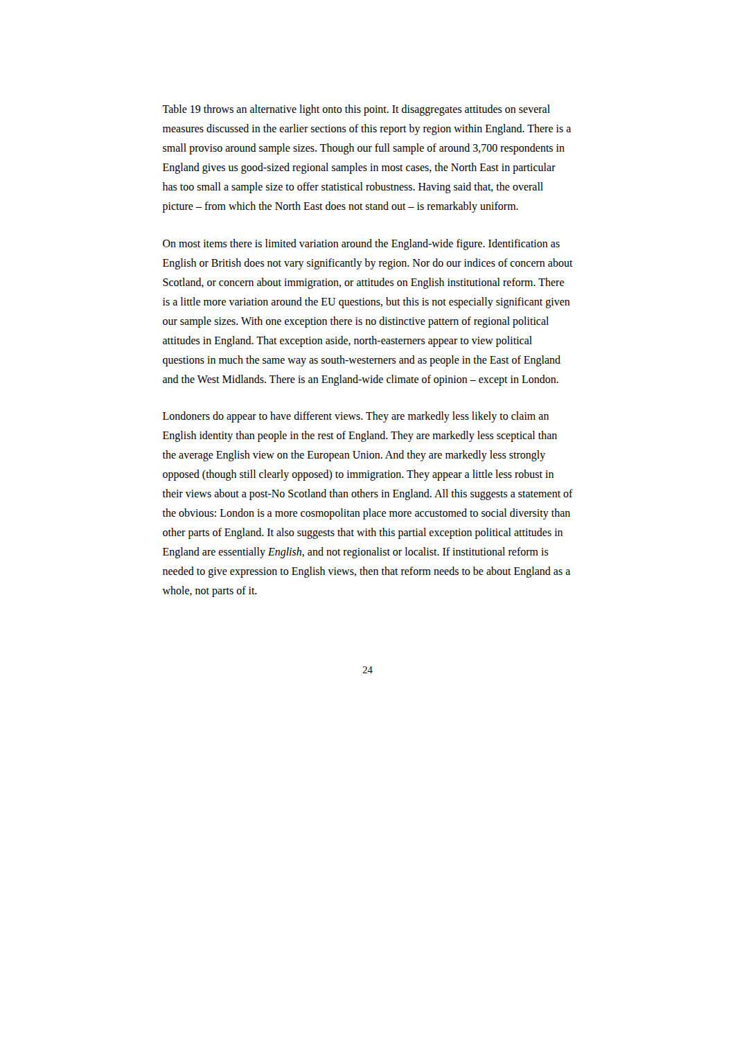Table 19 throws an alternative light onto this point. It disaggregates attitudes on several measures discussed in the earlier sections of this report by region within England. There is a small proviso around sample sizes. Though our full sample of around 3,700 respondents in England gives us good-sized regional samples in most cases, the North East in particular has too small a sample size to offer statistical robustness. Having said that, the overall picture – from which the North East does not stand out – is remarkably uniform.
On most items there is limited variation around the England-wide figure. Identification as English or British does not vary significantly by region. Nor do our indices of concern about Scotland, or concern about immigration, or attitudes on English institutional reform. There is a little more variation around the EU questions, but this is not especially significant given our sample sizes. With one exception there is no distinctive pattern of regional political attitudes in England. That exception aside, north-easterners appear to view political questions in much the same way as south-westerners and as people in the East of England and the West Midlands. There is an England-wide climate of opinion – except in London.
Londoners do appear to have different views. They are markedly less likely to claim an English identity than people in the rest of England. They are markedly less sceptical than the average English view on the European Union. And they are markedly less strongly opposed (though still clearly opposed) to immigration. They appear a little less robust in their views about a post-No Scotland than others in England. All this suggests a statement of the obvious: London is a more cosmopolitan place more accustomed to social diversity than other parts of England. It also suggests that with this partial exception political attitudes in England are essentially English, and not regionalist or localist. If institutional reform is needed to give expression to English views, then that reform needs to be about England as a whole, not parts of it.
24